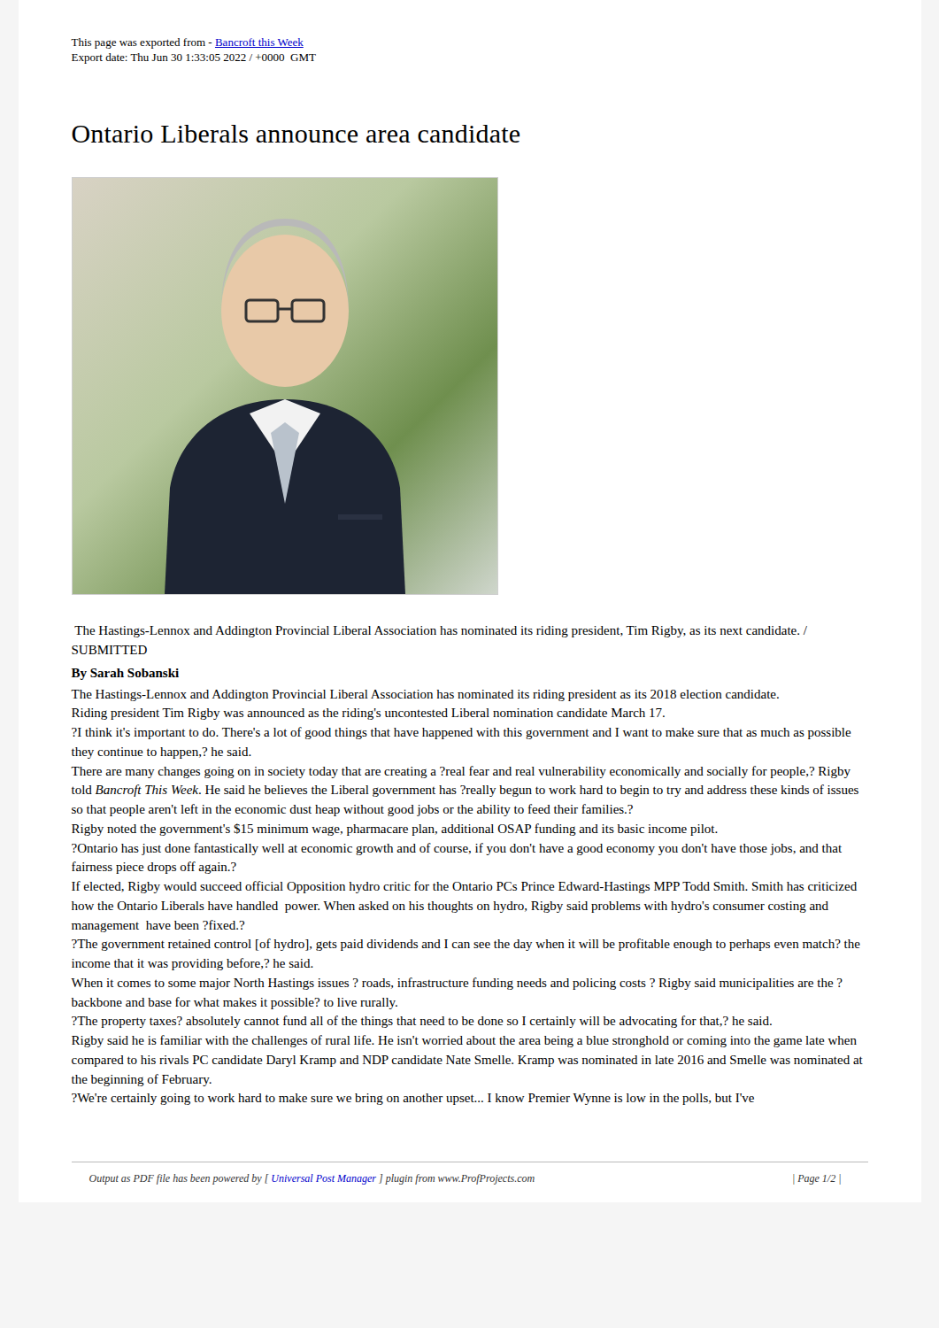This page was exported from - Bancroft this Week
Export date: Thu Jun 30 1:33:05 2022 / +0000 GMT
Ontario Liberals announce area candidate
The Hastings-Lennox and Addington Provincial Liberal Association has nominated its riding president, Tim Rigby, as its next candidate. / SUBMITTED
By Sarah Sobanski
The Hastings-Lennox and Addington Provincial Liberal Association has nominated its riding president as its 2018 election candidate.
Riding president Tim Rigby was announced as the riding's uncontested Liberal nomination candidate March 17.
?I think it's important to do. There's a lot of good things that have happened with this government and I want to make sure that as much as possible they continue to happen,? he said.
There are many changes going on in society today that are creating a ?real fear and real vulnerability economically and socially for people,? Rigby told Bancroft This Week. He said he believes the Liberal government has ?really begun to work hard to begin to try and address these kinds of issues so that people aren't left in the economic dust heap without good jobs or the ability to feed their families.?
Rigby noted the government's $15 minimum wage, pharmacare plan, additional OSAP funding and its basic income pilot.
?Ontario has just done fantastically well at economic growth and of course, if you don't have a good economy you don't have those jobs, and that fairness piece drops off again.?
If elected, Rigby would succeed official Opposition hydro critic for the Ontario PCs Prince Edward-Hastings MPP Todd Smith. Smith has criticized how the Ontario Liberals have handled power. When asked on his thoughts on hydro, Rigby said problems with hydro's consumer costing and management have been ?fixed.?
?The government retained control [of hydro], gets paid dividends and I can see the day when it will be profitable enough to perhaps even match? the income that it was providing before,? he said.
When it comes to some major North Hastings issues ? roads, infrastructure funding needs and policing costs ? Rigby said municipalities are the ?backbone and base for what makes it possible? to live rurally.
?The property taxes? absolutely cannot fund all of the things that need to be done so I certainly will be advocating for that,? he said.
Rigby said he is familiar with the challenges of rural life. He isn't worried about the area being a blue stronghold or coming into the game late when compared to his rivals PC candidate Daryl Kramp and NDP candidate Nate Smelle. Kramp was nominated in late 2016 and Smelle was nominated at the beginning of February.
?We're certainly going to work hard to make sure we bring on another upset... I know Premier Wynne is low in the polls, but I've
Output as PDF file has been powered by [ Universal Post Manager ] plugin from www.ProfProjects.com
| Page 1/2 |